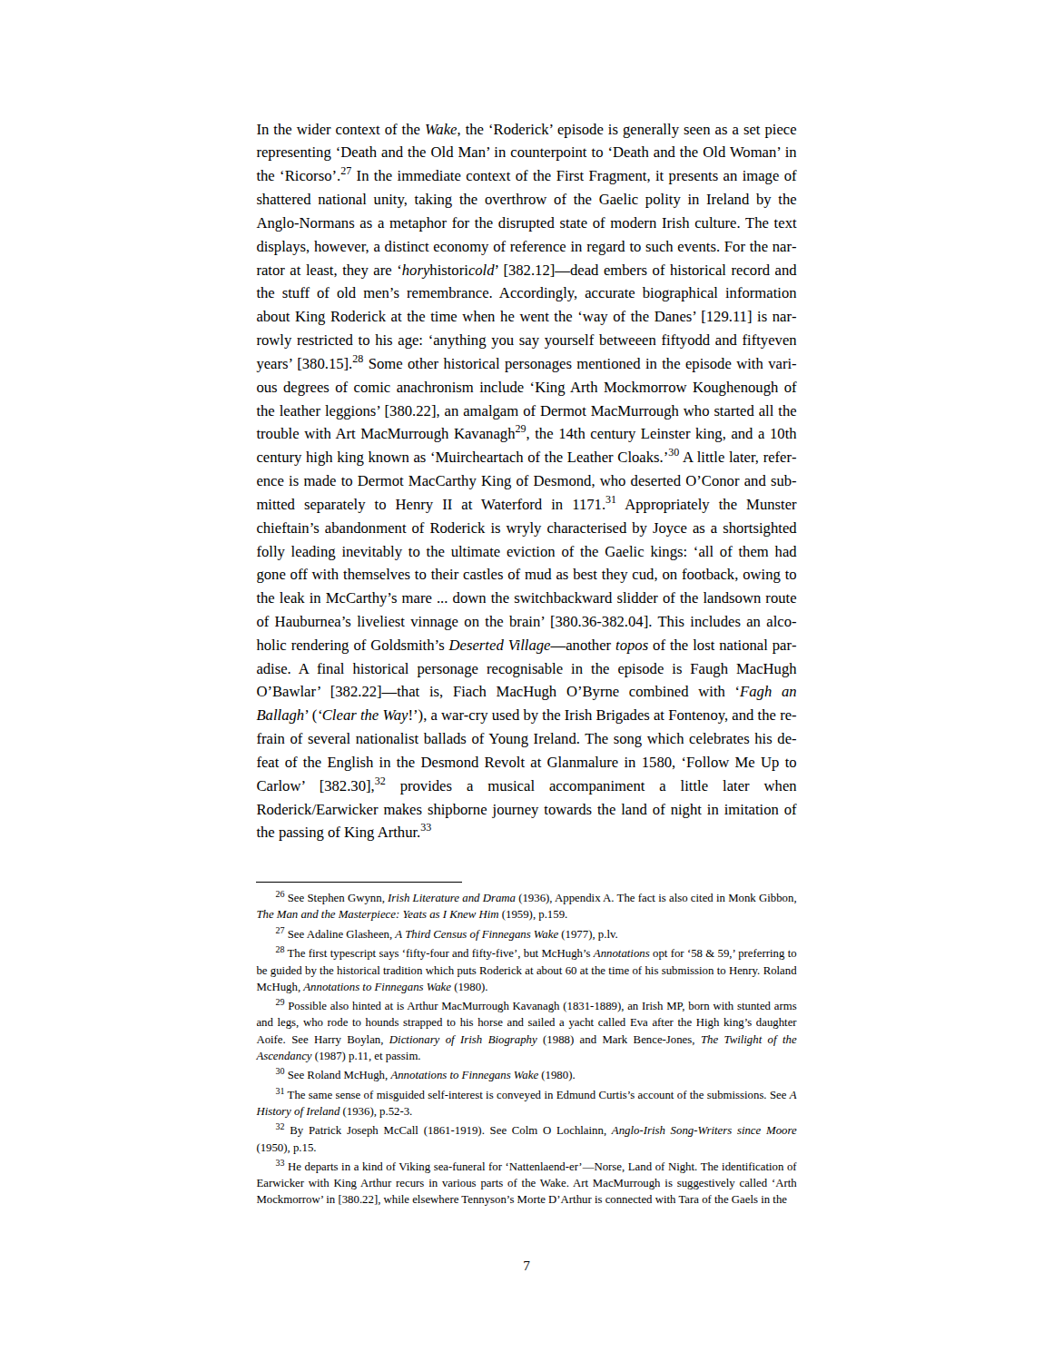In the wider context of the Wake, the ‘Roderick’ episode is generally seen as a set piece representing ‘Death and the Old Man’ in counterpoint to ‘Death and the Old Woman’ in the ‘Ricorso’.27 In the immediate context of the First Fragment, it presents an image of shattered national unity, taking the overthrow of the Gaelic polity in Ireland by the Anglo-Normans as a metaphor for the disrupted state of modern Irish culture. The text displays, however, a distinct economy of reference in regard to such events. For the narrator at least, they are ‘horyhistoricold’ [382.12]—dead embers of historical record and the stuff of old men’s remembrance. Accordingly, accurate biographical information about King Roderick at the time when he went the ‘way of the Danes’ [129.11] is narrowly restricted to his age: ‘anything you say yourself betweeen fiftyodd and fiftyeven years’ [380.15].28 Some other historical personages mentioned in the episode with various degrees of comic anachronism include ‘King Arth Mockmorrow Koughenough of the leather leggions’ [380.22], an amalgam of Dermot MacMurrough who started all the trouble with Art MacMurrough Kavanagh29, the 14th century Leinster king, and a 10th century high king known as ‘Muircheartach of the Leather Cloaks.’30 A little later, reference is made to Dermot MacCarthy King of Desmond, who deserted O’Conor and submitted separately to Henry II at Waterford in 1171.31 Appropriately the Munster chieftain’s abandonment of Roderick is wryly characterised by Joyce as a shortsighted folly leading inevitably to the ultimate eviction of the Gaelic kings: ‘all of them had gone off with themselves to their castles of mud as best they cud, on footback, owing to the leak in McCarthy’s mare ... down the switchbackward slidder of the landsown route of Hauburnea’s liveliest vinnage on the brain’ [380.36-382.04]. This includes an alcoholic rendering of Goldsmith’s Deserted Village—another topos of the lost national paradise. A final historical personage recognisable in the episode is Faugh MacHugh O’Bawlar’ [382.22]—that is, Fiach MacHugh O’Byrne combined with ‘Fagh an Ballagh’ (‘Clear the Way!’), a war-cry used by the Irish Brigades at Fontenoy, and the refrain of several nationalist ballads of Young Ireland. The song which celebrates his defeat of the English in the Desmond Revolt at Glanmalure in 1580, ‘Follow Me Up to Carlow’ [382.30],32 provides a musical accompaniment a little later when Roderick/Earwicker makes shipborne journey towards the land of night in imitation of the passing of King Arthur.33
26 See Stephen Gwynn, Irish Literature and Drama (1936), Appendix A. The fact is also cited in Monk Gibbon, The Man and the Masterpiece: Yeats as I Knew Him (1959), p.159.
27 See Adaline Glasheen, A Third Census of Finnegans Wake (1977), p.lv.
28 The first typescript says ‘fifty-four and fifty-five’, but McHugh’s Annotations opt for ‘58 & 59,’ preferring to be guided by the historical tradition which puts Roderick at about 60 at the time of his submission to Henry. Roland McHugh, Annotations to Finnegans Wake (1980).
29 Possible also hinted at is Arthur MacMurrough Kavanagh (1831-1889), an Irish MP, born with stunted arms and legs, who rode to hounds strapped to his horse and sailed a yacht called Eva after the High king’s daughter Aoife. See Harry Boylan, Dictionary of Irish Biography (1988) and Mark Bence-Jones, The Twilight of the Ascendancy (1987) p.11, et passim.
30 See Roland McHugh, Annotations to Finnegans Wake (1980).
31 The same sense of misguided self-interest is conveyed in Edmund Curtis’s account of the submissions. See A History of Ireland (1936), p.52-3.
32 By Patrick Joseph McCall (1861-1919). See Colm O Lochlainn, Anglo-Irish Song-Writers since Moore (1950), p.15.
33 He departs in a kind of Viking sea-funeral for ‘Nattenlaend-er’—Norse, Land of Night. The identification of Earwicker with King Arthur recurs in various parts of the Wake. Art MacMurrough is suggestively called ‘Arth Mockmorrow’ in [380.22], while elsewhere Tennyson’s Morte D’Arthur is connected with Tara of the Gaels in the
7